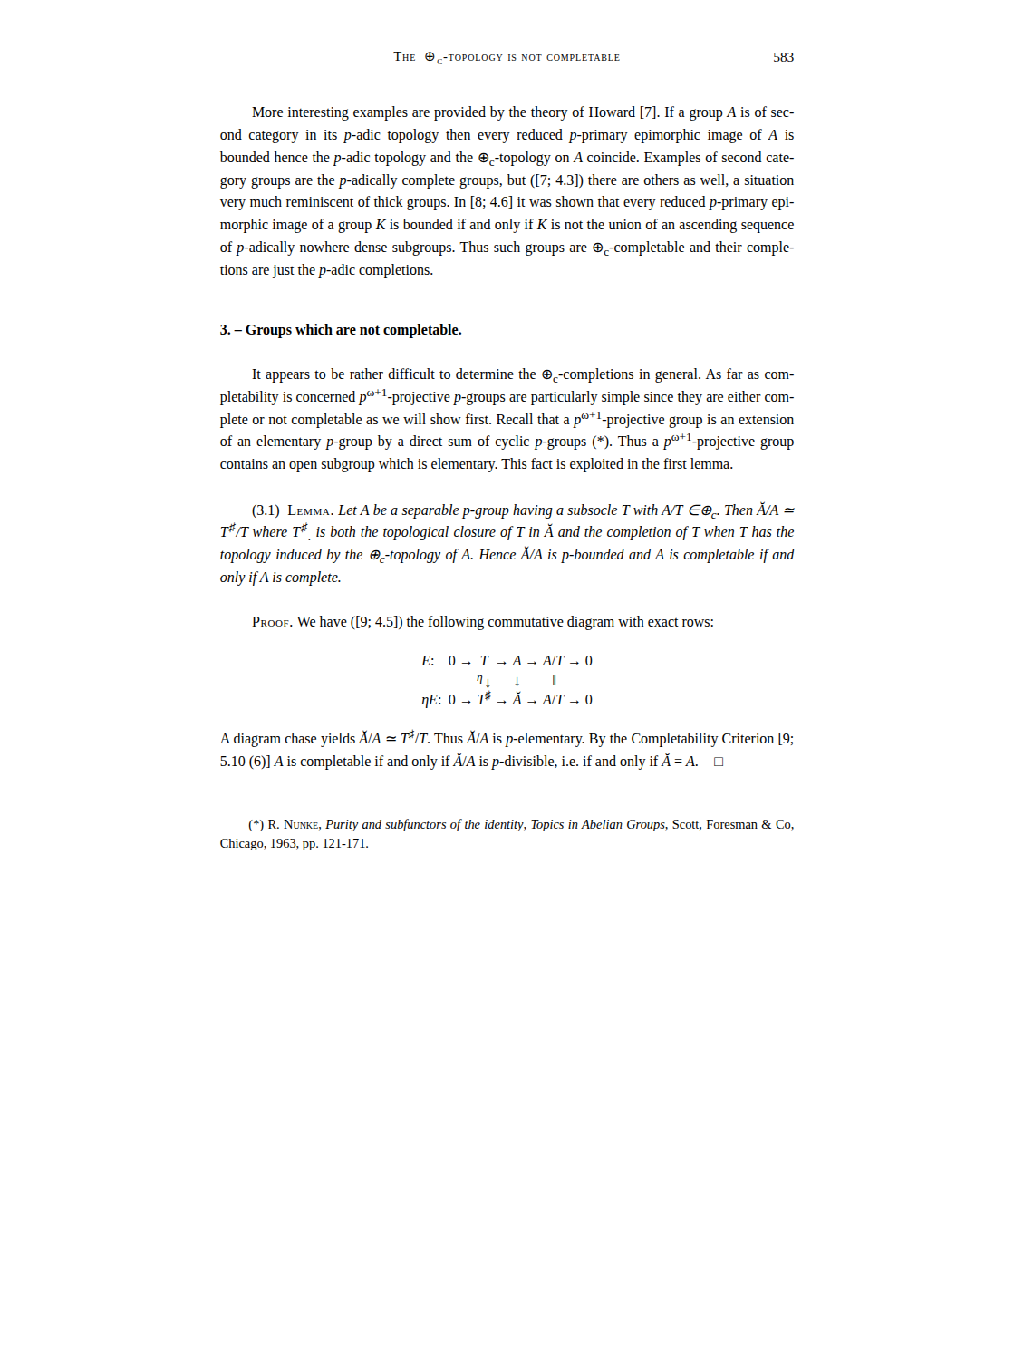The ⊕c-topology is not completable 583
More interesting examples are provided by the theory of Howard [7]. If a group A is of second category in its p-adic topology then every reduced p-primary epimorphic image of A is bounded hence the p-adic topology and the ⊕c-topology on A coincide. Examples of second category groups are the p-adically complete groups, but ([7; 4.3]) there are others as well, a situation very much reminiscent of thick groups. In [8; 4.6] it was shown that every reduced p-primary epimorphic image of a group K is bounded if and only if K is not the union of an ascending sequence of p-adically nowhere dense subgroups. Thus such groups are ⊕c-completable and their completions are just the p-adic completions.
3. – Groups which are not completable.
It appears to be rather difficult to determine the ⊕c-completions in general. As far as completability is concerned pω+1-projective p-groups are particularly simple since they are either complete or not completable as we will show first. Recall that a pω+1-projective group is an extension of an elementary p-group by a direct sum of cyclic p-groups (*). Thus a pω+1-projective group contains an open subgroup which is elementary. This fact is exploited in the first lemma.
(3.1) Lemma. Let A be a separable p-group having a subsocle T with A/T ∈⊕c. Then Ă/A ≃ T♯/T where T♯. is both the topological closure of T in Ă and the completion of T when T has the topology induced by the ⊕c-topology of A. Hence Ă/A is p-bounded and A is completable if and only if A is complete.
Proof. We have ([9; 4.5]) the following commutative diagram with exact rows:
| E : | 0 | → | T | → | A | → | A / T | → | 0 |
| | | | η ↓ | | ↓ | | ‖ | | |
| ηE : | 0 | → | T ♯ | → | Ă | → | A / T | → | 0 |
A diagram chase yields Ă/A ≃ T♯/T. Thus Ă/A is p-elementary. By the Completability Criterion [9; 5.10 (6)] A is completable if and only if Ă/A is p-divisible, i.e. if and only if Ă = A. □
(*) R. Nunke, Purity and subfunctors of the identity, Topics in Abelian Groups, Scott, Foresman & Co, Chicago, 1963, pp. 121-171.